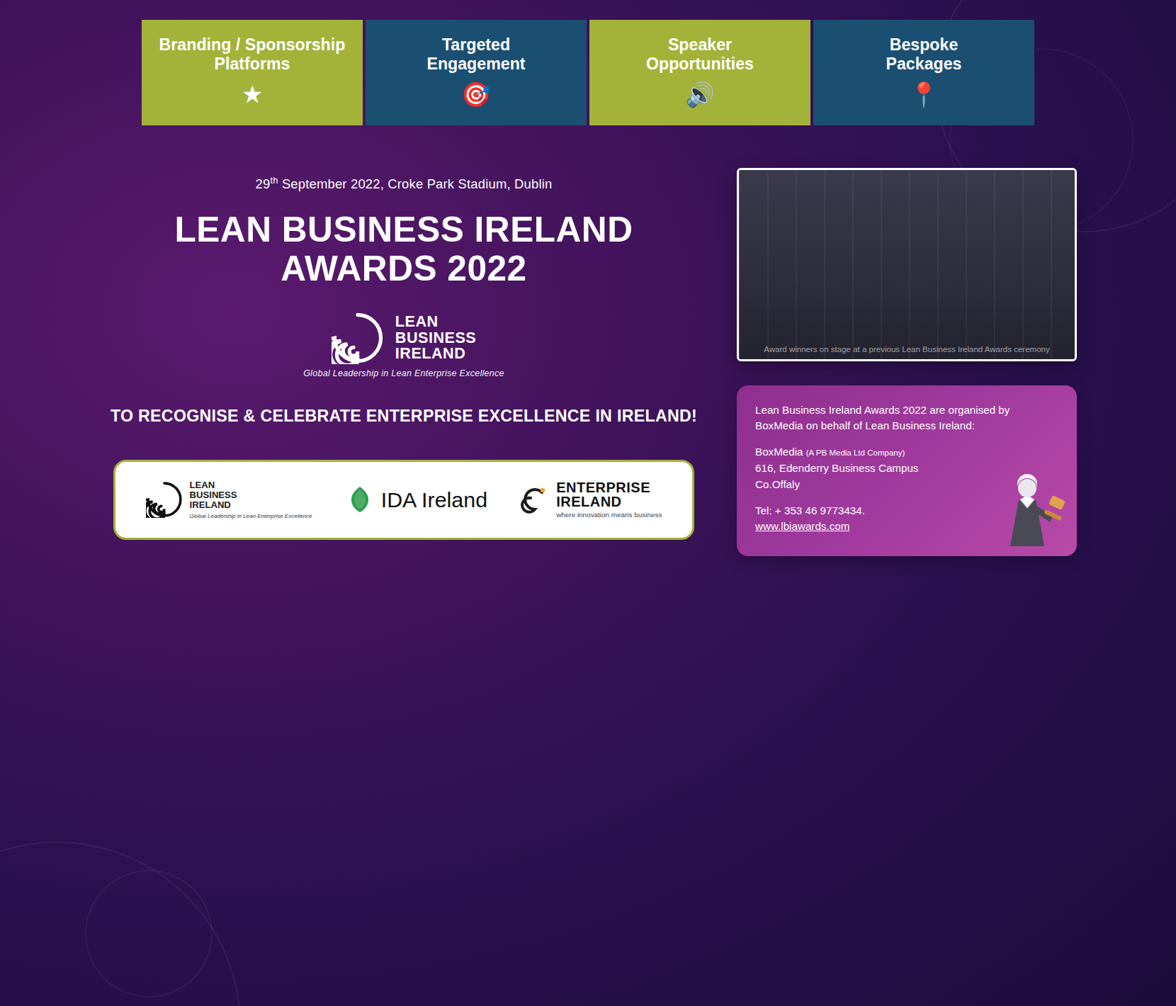Branding / Sponsorship
Platforms
★
Targeted
Engagement
🎯
Speaker
Opportunities
🔊
Bespoke
Packages
📍
29th September 2022, Croke Park Stadium, Dublin
Lean Business Ireland Awards 2022
LEAN
BUSINESS
IRELAND
Global Leadership in Lean Enterprise Excellence
To recognise & celebrate enterprise excellence in Ireland!
LEAN
BUSINESS
IRELAND
Global Leadership in Lean Enterprise Excellence
IDA Ireland
ENTERPRISE
IRELAND
where innovation means business
Award winners on stage at a previous Lean Business Ireland Awards ceremony
Lean Business Ireland Awards 2022 are organised by BoxMedia on behalf of Lean Business Ireland:
BoxMedia (A PB Media Ltd Company)
616, Edenderry Business Campus
Co.Offaly
Tel: + 353 46 9773434.
www.lbiawards.com